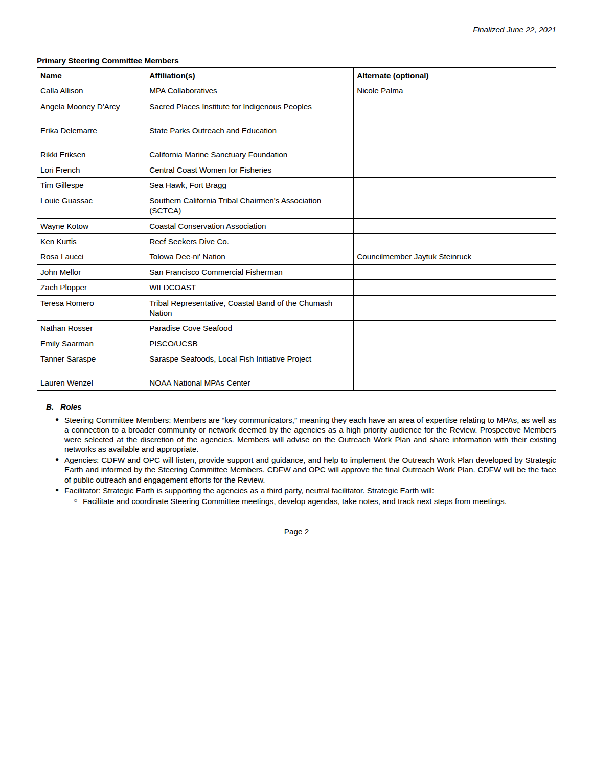Finalized June 22, 2021
Primary Steering Committee Members
| Name | Affiliation(s) | Alternate (optional) |
| --- | --- | --- |
| Calla Allison | MPA Collaboratives | Nicole Palma |
| Angela Mooney D'Arcy | Sacred Places Institute for Indigenous Peoples | |
| Erika Delemarre | State Parks Outreach and Education | |
| Rikki Eriksen | California Marine Sanctuary Foundation | |
| Lori French | Central Coast Women for Fisheries | |
| Tim Gillespe | Sea Hawk, Fort Bragg | |
| Louie Guassac | Southern California Tribal Chairmen's Association (SCTCA) | |
| Wayne Kotow | Coastal Conservation Association | |
| Ken Kurtis | Reef Seekers Dive Co. | |
| Rosa Laucci | Tolowa Dee-ni' Nation | Councilmember Jaytuk Steinruck |
| John Mellor | San Francisco Commercial Fisherman | |
| Zach Plopper | WILDCOAST | |
| Teresa Romero | Tribal Representative, Coastal Band of the Chumash Nation | |
| Nathan Rosser | Paradise Cove Seafood | |
| Emily Saarman | PISCO/UCSB | |
| Tanner Saraspe | Saraspe Seafoods, Local Fish Initiative Project | |
| Lauren Wenzel | NOAA National MPAs Center | |
B. Roles
Steering Committee Members: Members are “key communicators,” meaning they each have an area of expertise relating to MPAs, as well as a connection to a broader community or network deemed by the agencies as a high priority audience for the Review. Prospective Members were selected at the discretion of the agencies. Members will advise on the Outreach Work Plan and share information with their existing networks as available and appropriate.
Agencies: CDFW and OPC will listen, provide support and guidance, and help to implement the Outreach Work Plan developed by Strategic Earth and informed by the Steering Committee Members. CDFW and OPC will approve the final Outreach Work Plan. CDFW will be the face of public outreach and engagement efforts for the Review.
Facilitator: Strategic Earth is supporting the agencies as a third party, neutral facilitator. Strategic Earth will:
Facilitate and coordinate Steering Committee meetings, develop agendas, take notes, and track next steps from meetings.
Page 2